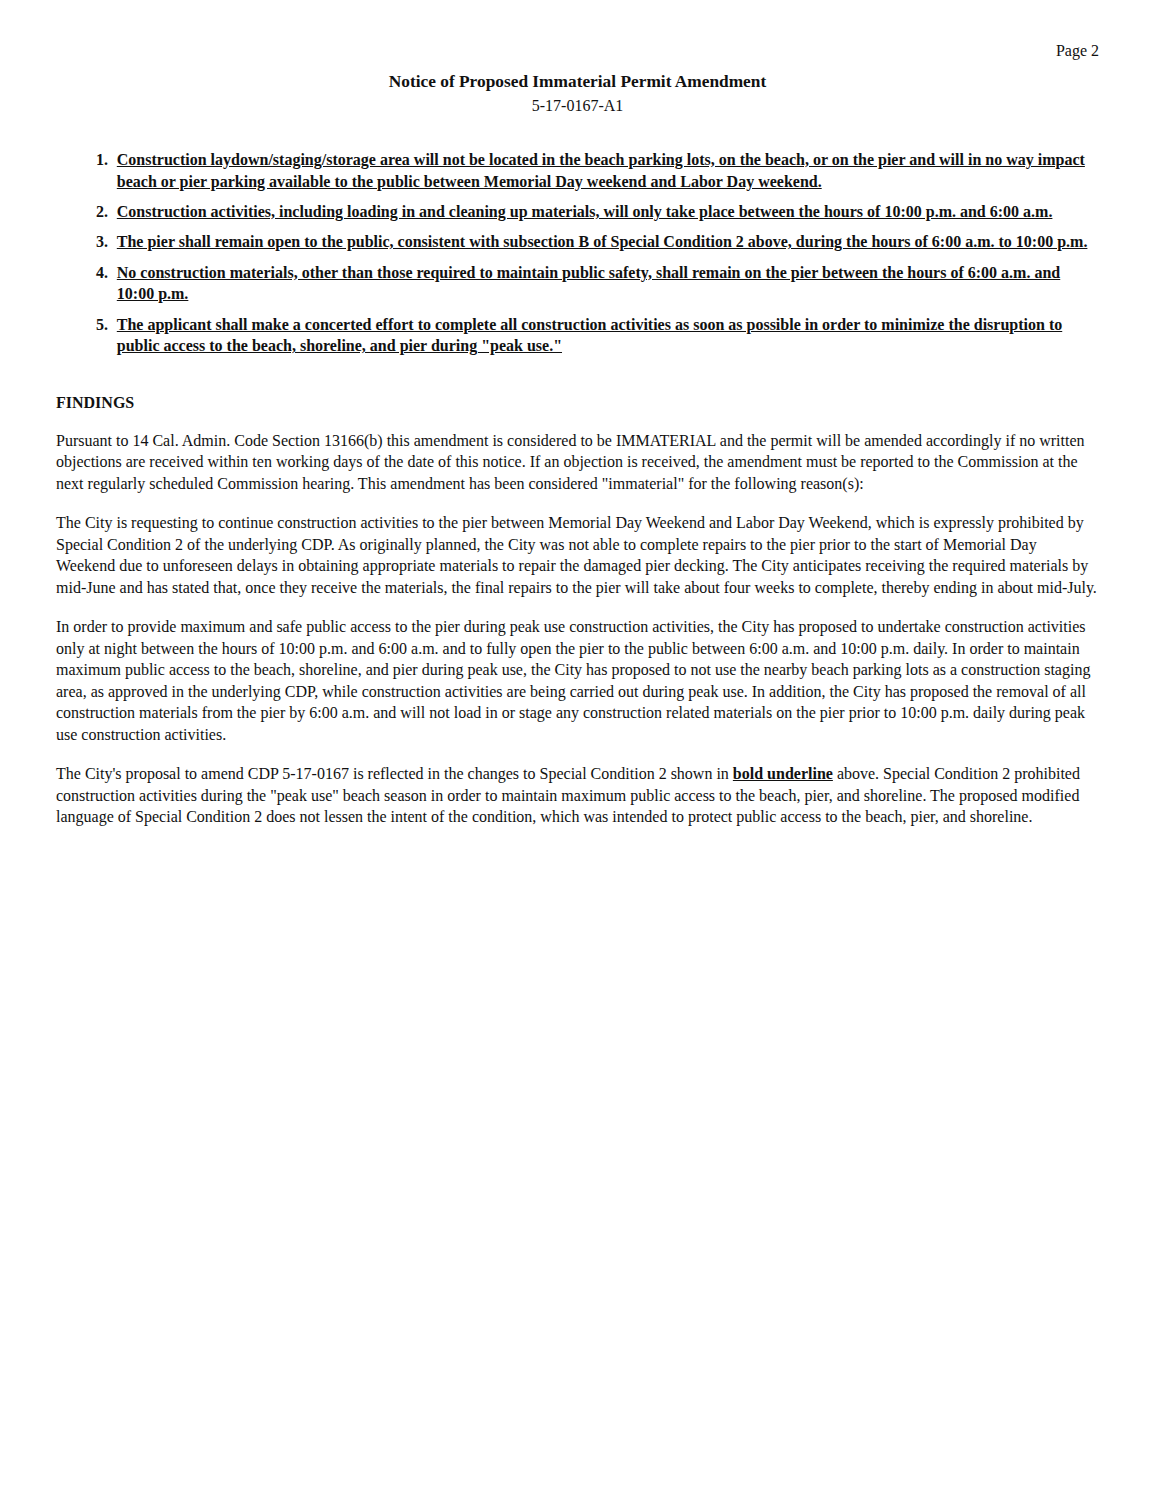Page 2
Notice of Proposed Immaterial Permit Amendment
5-17-0167-A1
Construction laydown/staging/storage area will not be located in the beach parking lots, on the beach, or on the pier and will in no way impact beach or pier parking available to the public between Memorial Day weekend and Labor Day weekend.
Construction activities, including loading in and cleaning up materials, will only take place between the hours of 10:00 p.m. and 6:00 a.m.
The pier shall remain open to the public, consistent with subsection B of Special Condition 2 above, during the hours of 6:00 a.m. to 10:00 p.m.
No construction materials, other than those required to maintain public safety, shall remain on the pier between the hours of 6:00 a.m. and 10:00 p.m.
The applicant shall make a concerted effort to complete all construction activities as soon as possible in order to minimize the disruption to public access to the beach, shoreline, and pier during "peak use."
FINDINGS
Pursuant to 14 Cal. Admin. Code Section 13166(b) this amendment is considered to be IMMATERIAL and the permit will be amended accordingly if no written objections are received within ten working days of the date of this notice. If an objection is received, the amendment must be reported to the Commission at the next regularly scheduled Commission hearing. This amendment has been considered "immaterial" for the following reason(s):
The City is requesting to continue construction activities to the pier between Memorial Day Weekend and Labor Day Weekend, which is expressly prohibited by Special Condition 2 of the underlying CDP. As originally planned, the City was not able to complete repairs to the pier prior to the start of Memorial Day Weekend due to unforeseen delays in obtaining appropriate materials to repair the damaged pier decking. The City anticipates receiving the required materials by mid-June and has stated that, once they receive the materials, the final repairs to the pier will take about four weeks to complete, thereby ending in about mid-July.
In order to provide maximum and safe public access to the pier during peak use construction activities, the City has proposed to undertake construction activities only at night between the hours of 10:00 p.m. and 6:00 a.m. and to fully open the pier to the public between 6:00 a.m. and 10:00 p.m. daily. In order to maintain maximum public access to the beach, shoreline, and pier during peak use, the City has proposed to not use the nearby beach parking lots as a construction staging area, as approved in the underlying CDP, while construction activities are being carried out during peak use. In addition, the City has proposed the removal of all construction materials from the pier by 6:00 a.m. and will not load in or stage any construction related materials on the pier prior to 10:00 p.m. daily during peak use construction activities.
The City's proposal to amend CDP 5-17-0167 is reflected in the changes to Special Condition 2 shown in bold underline above. Special Condition 2 prohibited construction activities during the "peak use" beach season in order to maintain maximum public access to the beach, pier, and shoreline. The proposed modified language of Special Condition 2 does not lessen the intent of the condition, which was intended to protect public access to the beach, pier, and shoreline.